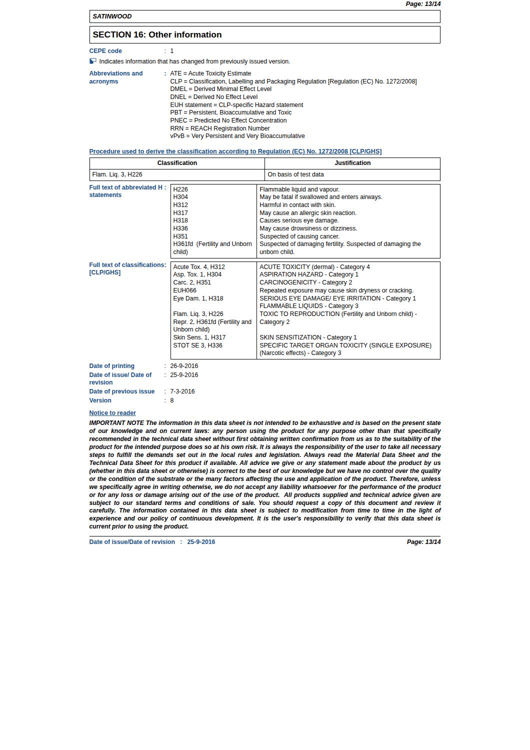Page: 13/14
SATINWOOD
SECTION 16: Other information
CEPE code
:
1
Indicates information that has changed from previously issued version.
| Abbreviations and acronyms | : | ATE = Acute Toxicity Estimate CLP = Classification, Labelling and Packaging Regulation [Regulation (EC) No. 1272/2008] DMEL = Derived Minimal Effect Level DNEL = Derived No Effect Level EUH statement = CLP-specific Hazard statement PBT = Persistent, Bioaccumulative and Toxic PNEC = Predicted No Effect Concentration RRN = REACH Registration Number vPvB = Very Persistent and Very Bioaccumulative |
Procedure used to derive the classification according to Regulation (EC) No. 1272/2008 [CLP/GHS]
| Classification | Justification |
| --- | --- |
| Flam. Liq. 3, H226 | On basis of test data |
| Full text of abbreviated H statements | : | / H226 H304 H312 H317 H318 H336 H351 H361fd (Fertility and Unborn child) / Flammable liquid and vapour. May be fatal if swallowed and enters airways. Harmful in contact with skin. May cause an allergic skin reaction. Causes serious eye damage. May cause drowsiness or dizziness. Suspected of causing cancer. Suspected of damaging fertility. Suspected of damaging the unborn child. / |
| Full text of classifications [CLP/GHS] | : | / Acute Tox. 4, H312 Asp. Tox. 1, H304 Carc. 2, H351 EUH066 Eye Dam. 1, H318 Flam. Liq. 3, H226 Repr. 2, H361fd (Fertility and Unborn child) Skin Sens. 1, H317 STOT SE 3, H336 / ACUTE TOXICITY (dermal) - Category 4 ASPIRATION HAZARD - Category 1 CARCINOGENICITY - Category 2 Repeated exposure may cause skin dryness or cracking. SERIOUS EYE DAMAGE/ EYE IRRITATION - Category 1 FLAMMABLE LIQUIDS - Category 3 TOXIC TO REPRODUCTION (Fertility and Unborn child) - Category 2 SKIN SENSITIZATION - Category 1 SPECIFIC TARGET ORGAN TOXICITY (SINGLE EXPOSURE) (Narcotic effects) - Category 3 / |
Date of printing
:
26-9-2016
Date of issue/ Date of revision
:
25-9-2016
Date of previous issue
:
7-3-2016
Version
:
8
Notice to reader
IMPORTANT NOTE The information in this data sheet is not intended to be exhaustive and is based on the present state of our knowledge and on current laws: any person using the product for any purpose other than that specifically recommended in the technical data sheet without first obtaining written confirmation from us as to the suitability of the product for the intended purpose does so at his own risk. It is always the responsibility of the user to take all necessary steps to fulfill the demands set out in the local rules and legislation. Always read the Material Data Sheet and the Technical Data Sheet for this product if available. All advice we give or any statement made about the product by us (whether in this data sheet or otherwise) is correct to the best of our knowledge but we have no control over the quality or the condition of the substrate or the many factors affecting the use and application of the product. Therefore, unless we specifically agree in writing otherwise, we do not accept any liability whatsoever for the performance of the product or for any loss or damage arising out of the use of the product. All products supplied and technical advice given are subject to our standard terms and conditions of sale. You should request a copy of this document and review it carefully. The information contained in this data sheet is subject to modification from time to time in the light of experience and our policy of continuous development. It is the user's responsibility to verify that this data sheet is current prior to using the product.
Date of issue/Date of revision : 25-9-2016
Page: 13/14